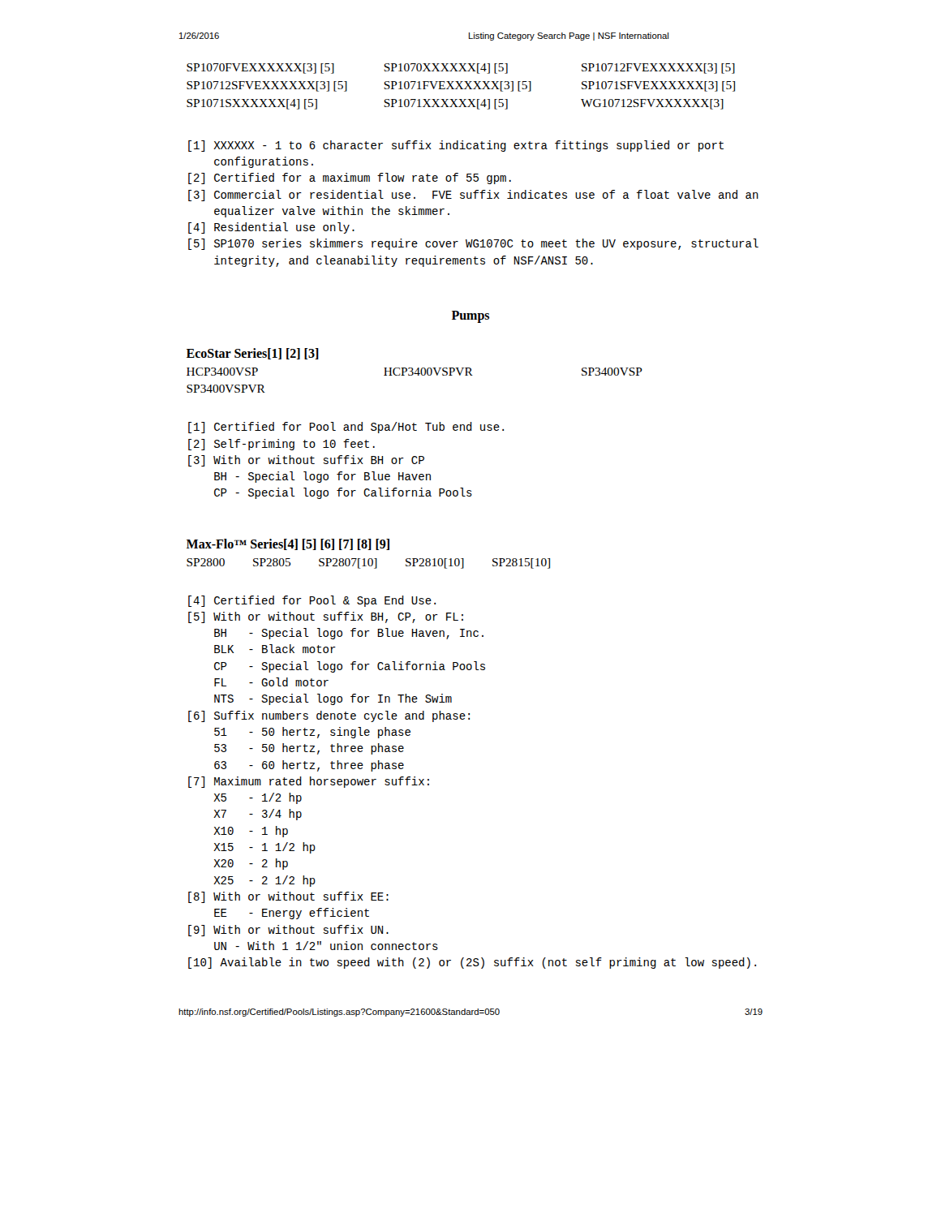1/26/2016 Listing Category Search Page | NSF International
SP1070FVEXXXXXX[3] [5] SP1070XXXXXX[4] [5] SP10712FVEXXXXXX[3] [5] SP10712SFVEXXXXXX[3] [5] SP1071FVEXXXXXX[3] [5] SP1071SFVEXXXXXX[3] [5] SP1071SXXXXXX[4] [5] SP1071XXXXXX[4] [5] WG10712SFVXXXXXX[3]
[1] XXXXXX - 1 to 6 character suffix indicating extra fittings supplied or port
    configurations.
[2] Certified for a maximum flow rate of 55 gpm.
[3] Commercial or residential use.  FVE suffix indicates use of a float valve and an
    equalizer valve within the skimmer.
[4] Residential use only.
[5] SP1070 series skimmers require cover WG1070C to meet the UV exposure, structural
    integrity, and cleanability requirements of NSF/ANSI 50.
Pumps
EcoStar Series[1] [2] [3]
HCP3400VSP HCP3400VSPVR SP3400VSP SP3400VSPVR
[1] Certified for Pool and Spa/Hot Tub end use.
[2] Self-priming to 10 feet.
[3] With or without suffix BH or CP
    BH - Special logo for Blue Haven
    CP - Special logo for California Pools
Max-Flo™ Series[4] [5] [6] [7] [8] [9]
SP2800 SP2805 SP2807[10] SP2810[10] SP2815[10]
[4] Certified for Pool & Spa End Use.
[5] With or without suffix BH, CP, or FL:
    BH   - Special logo for Blue Haven, Inc.
    BLK  - Black motor
    CP   - Special logo for California Pools
    FL   - Gold motor
    NTS  - Special logo for In The Swim
[6] Suffix numbers denote cycle and phase:
    51   - 50 hertz, single phase
    53   - 50 hertz, three phase
    63   - 60 hertz, three phase
[7] Maximum rated horsepower suffix:
    X5   - 1/2 hp
    X7   - 3/4 hp
    X10  - 1 hp
    X15  - 1 1/2 hp
    X20  - 2 hp
    X25  - 2 1/2 hp
[8] With or without suffix EE:
    EE   - Energy efficient
[9] With or without suffix UN.
    UN - With 1 1/2" union connectors
[10] Available in two speed with (2) or (2S) suffix (not self priming at low speed).
http://info.nsf.org/Certified/Pools/Listings.asp?Company=21600&Standard=050 3/19